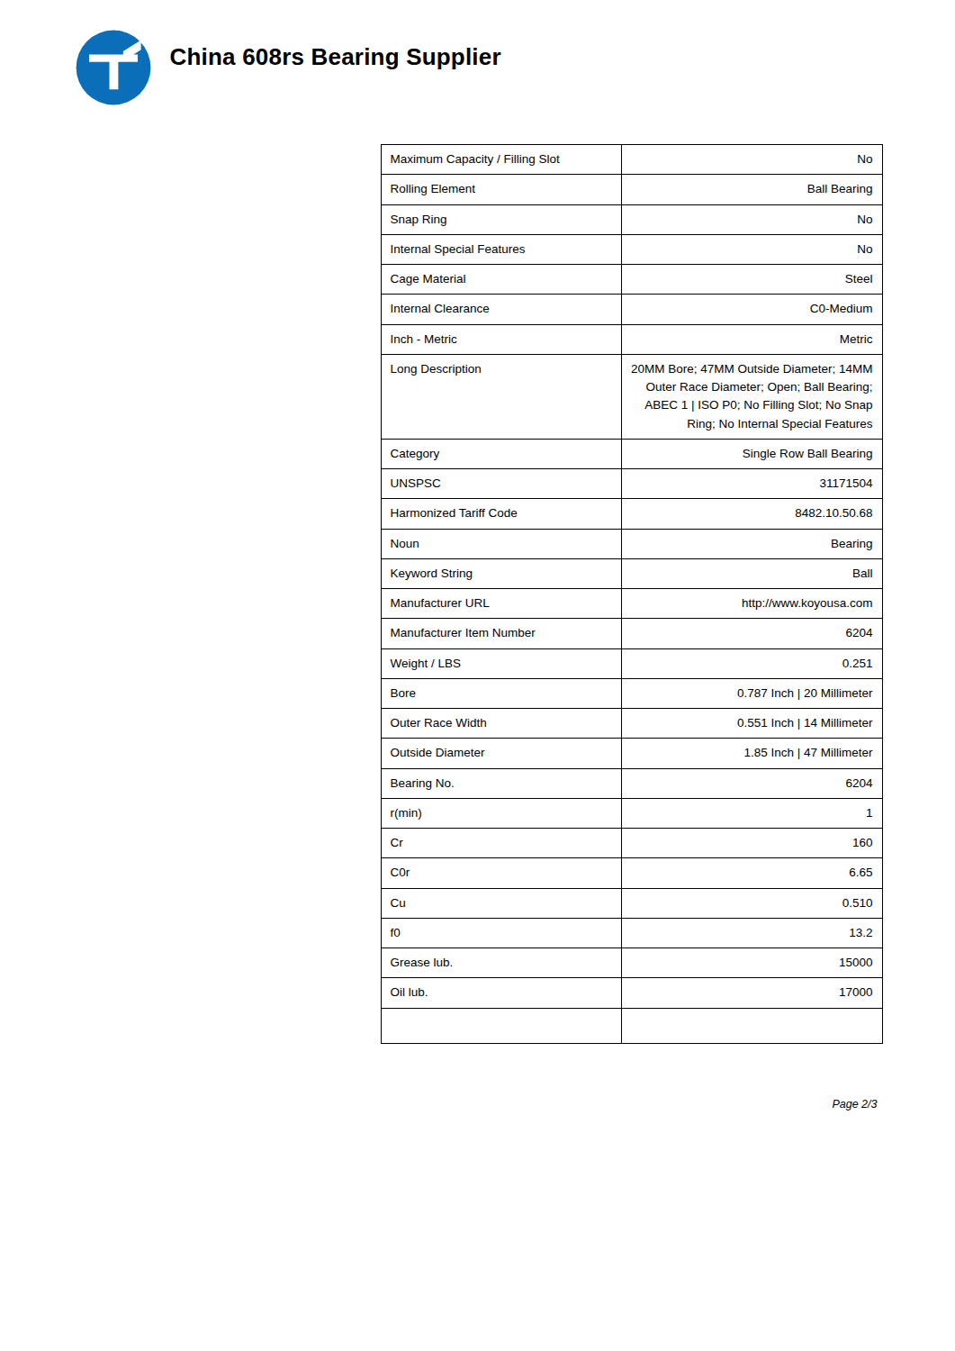China 608rs Bearing Supplier
| Maximum Capacity / Filling Slot | No |
| Rolling Element | Ball Bearing |
| Snap Ring | No |
| Internal Special Features | No |
| Cage Material | Steel |
| Internal Clearance | C0-Medium |
| Inch - Metric | Metric |
| Long Description | 20MM Bore; 47MM Outside Diameter; 14MM Outer Race Diameter; Open; Ball Bearing; ABEC 1 / ISO P0; No Filling Slot; No Snap Ring; No Internal Special Features |
| Category | Single Row Ball Bearing |
| UNSPSC | 31171504 |
| Harmonized Tariff Code | 8482.10.50.68 |
| Noun | Bearing |
| Keyword String | Ball |
| Manufacturer URL | http://www.koyousa.com |
| Manufacturer Item Number | 6204 |
| Weight / LBS | 0.251 |
| Bore | 0.787 Inch / 20 Millimeter |
| Outer Race Width | 0.551 Inch / 14 Millimeter |
| Outside Diameter | 1.85 Inch / 47 Millimeter |
| Bearing No. | 6204 |
| r(min) | 1 |
| Cr | 160 |
| C0r | 6.65 |
| Cu | 0.510 |
| f0 | 13.2 |
| Grease lub. | 15000 |
| Oil lub. | 17000 |
Page 2/3